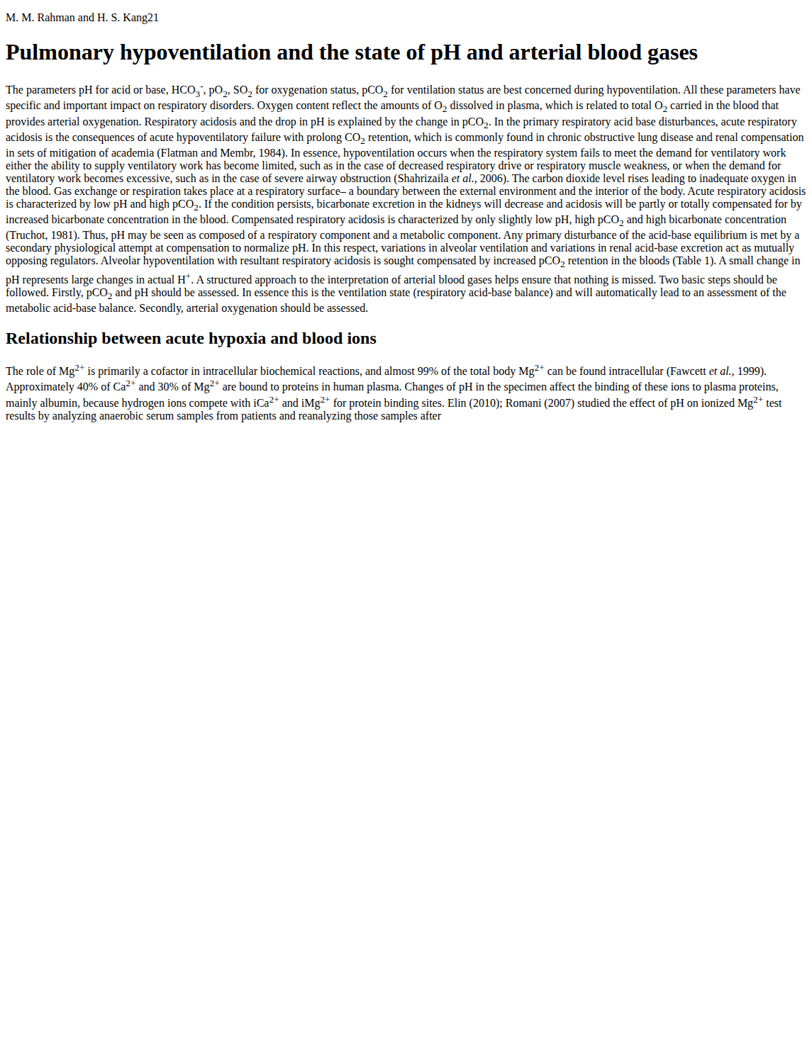M. M. Rahman and H. S. Kang21
Pulmonary hypoventilation and the state of pH and arterial blood gases
The parameters pH for acid or base, HCO3-, pO2, SO2 for oxygenation status, pCO2 for ventilation status are best concerned during hypoventilation. All these parameters have specific and important impact on respiratory disorders. Oxygen content reflect the amounts of O2 dissolved in plasma, which is related to total O2 carried in the blood that provides arterial oxygenation. Respiratory acidosis and the drop in pH is explained by the change in pCO2. In the primary respiratory acid base disturbances, acute respiratory acidosis is the consequences of acute hypoventilatory failure with prolong CO2 retention, which is commonly found in chronic obstructive lung disease and renal compensation in sets of mitigation of academia (Flatman and Membr, 1984). In essence, hypoventilation occurs when the respiratory system fails to meet the demand for ventilatory work either the ability to supply ventilatory work has become limited, such as in the case of decreased respiratory drive or respiratory muscle weakness, or when the demand for ventilatory work becomes excessive, such as in the case of severe airway obstruction (Shahrizaila et al., 2006). The carbon dioxide level rises leading to inadequate oxygen in the blood. Gas exchange or respiration takes place at a respiratory surface– a boundary between the external environment and the interior of the body. Acute respiratory acidosis is characterized by low pH and high pCO2. If the condition persists, bicarbonate excretion in the kidneys will decrease and acidosis will be partly or totally compensated for by increased bicarbonate concentration in the blood. Compensated respiratory acidosis is characterized by only slightly low pH, high pCO2 and high bicarbonate concentration (Truchot, 1981). Thus, pH may be seen as composed of a respiratory component and a metabolic component. Any primary disturbance of the acid-base equilibrium is met by a secondary physiological attempt at compensation to normalize pH. In this respect, variations in alveolar ventilation and variations in renal acid-base excretion act as mutually opposing regulators. Alveolar hypoventilation with resultant respiratory acidosis is sought compensated by increased pCO2 retention in the bloods (Table 1). A small change in pH represents large changes in actual H+. A structured approach to the interpretation of arterial blood gases helps ensure that nothing is missed. Two basic steps should be followed. Firstly, pCO2 and pH should be assessed. In essence this is the ventilation state (respiratory acid-base balance) and will automatically lead to an assessment of the metabolic acid-base balance. Secondly, arterial oxygenation should be assessed.
Relationship between acute hypoxia and blood ions
The role of Mg2+ is primarily a cofactor in intracellular biochemical reactions, and almost 99% of the total body Mg2+ can be found intracellular (Fawcett et al., 1999). Approximately 40% of Ca2+ and 30% of Mg2+ are bound to proteins in human plasma. Changes of pH in the specimen affect the binding of these ions to plasma proteins, mainly albumin, because hydrogen ions compete with iCa2+ and iMg2+ for protein binding sites. Elin (2010); Romani (2007) studied the effect of pH on ionized Mg2+ test results by analyzing anaerobic serum samples from patients and reanalyzing those samples after